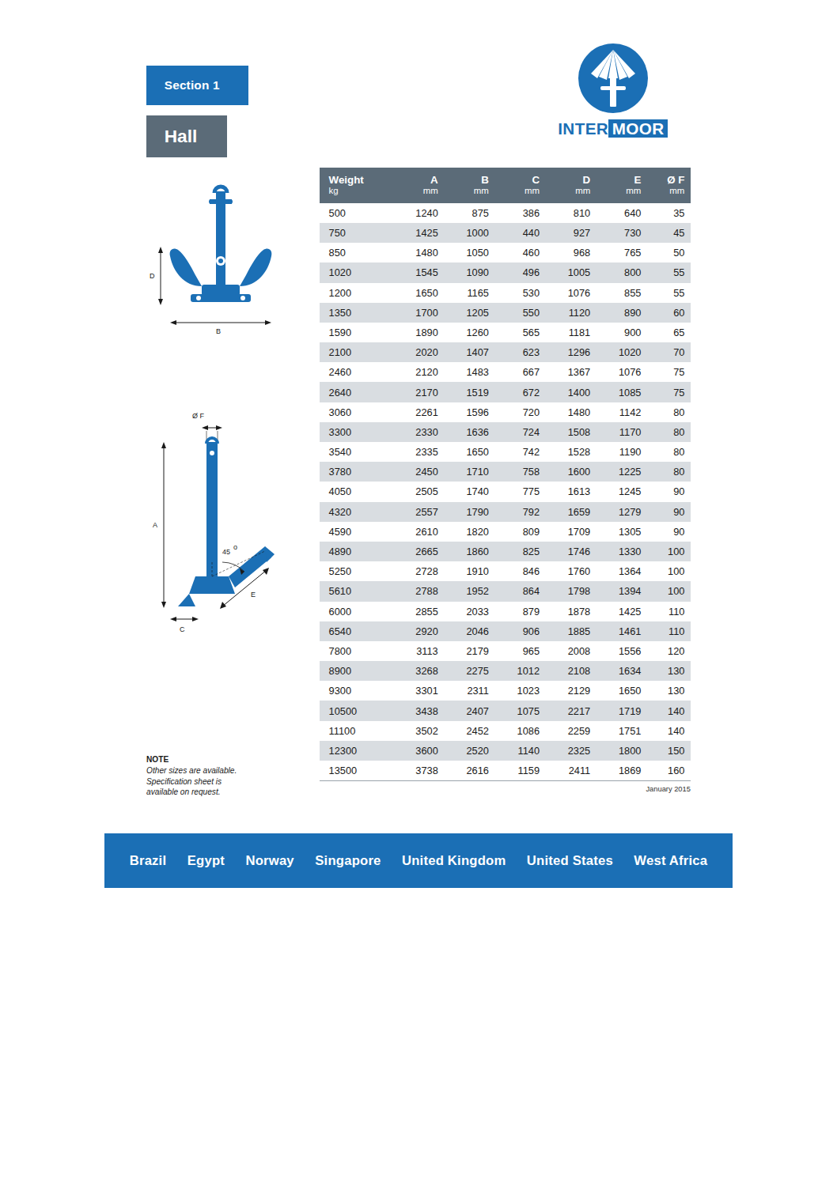Section 1
Hall
INTERMOOR
D B
Ø F 45 o A C E
| Weight kg | A mm | B mm | C mm | D mm | E mm | Ø F mm |
| --- | --- | --- | --- | --- | --- | --- |
| 500 | 1240 | 875 | 386 | 810 | 640 | 35 |
| 750 | 1425 | 1000 | 440 | 927 | 730 | 45 |
| 850 | 1480 | 1050 | 460 | 968 | 765 | 50 |
| 1020 | 1545 | 1090 | 496 | 1005 | 800 | 55 |
| 1200 | 1650 | 1165 | 530 | 1076 | 855 | 55 |
| 1350 | 1700 | 1205 | 550 | 1120 | 890 | 60 |
| 1590 | 1890 | 1260 | 565 | 1181 | 900 | 65 |
| 2100 | 2020 | 1407 | 623 | 1296 | 1020 | 70 |
| 2460 | 2120 | 1483 | 667 | 1367 | 1076 | 75 |
| 2640 | 2170 | 1519 | 672 | 1400 | 1085 | 75 |
| 3060 | 2261 | 1596 | 720 | 1480 | 1142 | 80 |
| 3300 | 2330 | 1636 | 724 | 1508 | 1170 | 80 |
| 3540 | 2335 | 1650 | 742 | 1528 | 1190 | 80 |
| 3780 | 2450 | 1710 | 758 | 1600 | 1225 | 80 |
| 4050 | 2505 | 1740 | 775 | 1613 | 1245 | 90 |
| 4320 | 2557 | 1790 | 792 | 1659 | 1279 | 90 |
| 4590 | 2610 | 1820 | 809 | 1709 | 1305 | 90 |
| 4890 | 2665 | 1860 | 825 | 1746 | 1330 | 100 |
| 5250 | 2728 | 1910 | 846 | 1760 | 1364 | 100 |
| 5610 | 2788 | 1952 | 864 | 1798 | 1394 | 100 |
| 6000 | 2855 | 2033 | 879 | 1878 | 1425 | 110 |
| 6540 | 2920 | 2046 | 906 | 1885 | 1461 | 110 |
| 7800 | 3113 | 2179 | 965 | 2008 | 1556 | 120 |
| 8900 | 3268 | 2275 | 1012 | 2108 | 1634 | 130 |
| 9300 | 3301 | 2311 | 1023 | 2129 | 1650 | 130 |
| 10500 | 3438 | 2407 | 1075 | 2217 | 1719 | 140 |
| 11100 | 3502 | 2452 | 1086 | 2259 | 1751 | 140 |
| 12300 | 3600 | 2520 | 1140 | 2325 | 1800 | 150 |
| 13500 | 3738 | 2616 | 1159 | 2411 | 1869 | 160 |
January 2015
NOTE
Other sizes are available.
Specification sheet is
available on request.
Brazil Egypt Norway Singapore United Kingdom United States West Africa